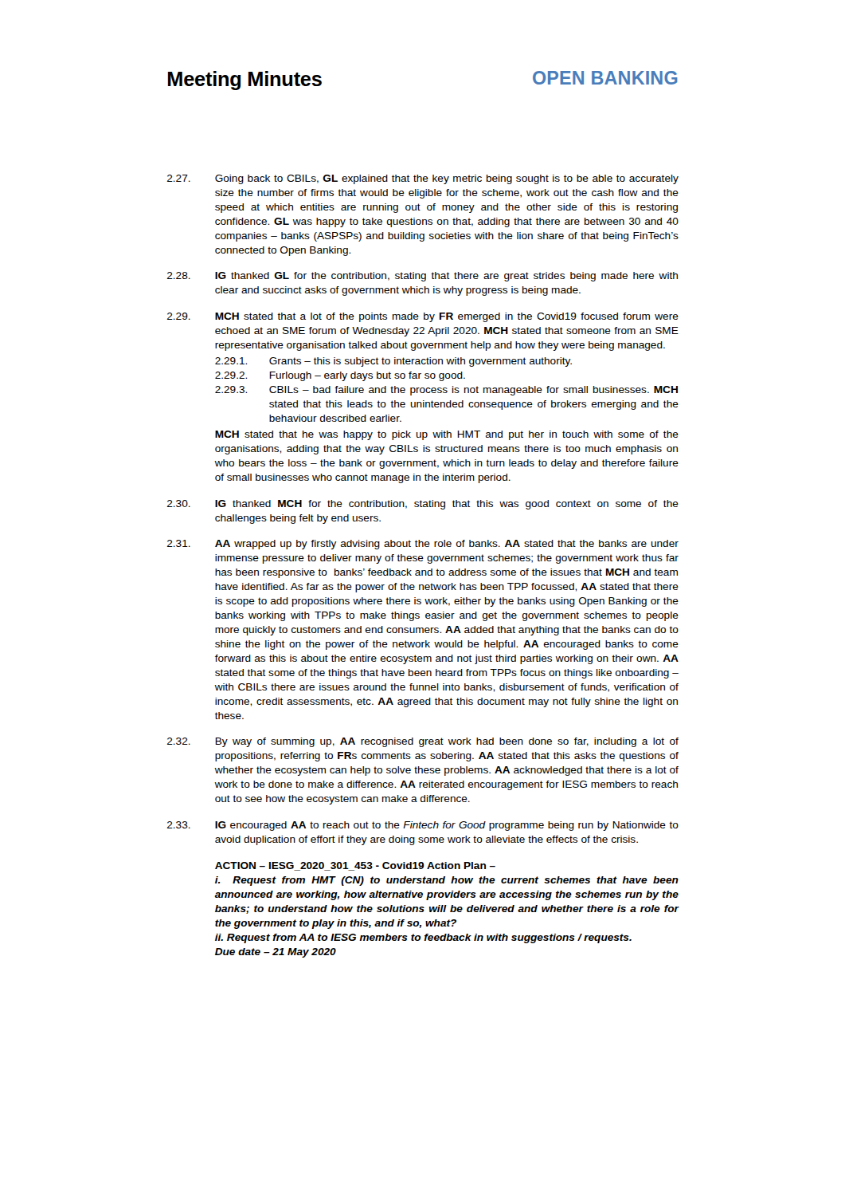Meeting Minutes
OPEN BANKING
2.27.
Going back to CBILs, GL explained that the key metric being sought is to be able to accurately size the number of firms that would be eligible for the scheme, work out the cash flow and the speed at which entities are running out of money and the other side of this is restoring confidence. GL was happy to take questions on that, adding that there are between 30 and 40 companies – banks (ASPSPs) and building societies with the lion share of that being FinTech’s connected to Open Banking.
2.28.
IG thanked GL for the contribution, stating that there are great strides being made here with clear and succinct asks of government which is why progress is being made.
2.29.
MCH stated that a lot of the points made by FR emerged in the Covid19 focused forum were echoed at an SME forum of Wednesday 22 April 2020. MCH stated that someone from an SME representative organisation talked about government help and how they were being managed.
2.29.1.
Grants – this is subject to interaction with government authority.
2.29.2.
Furlough – early days but so far so good.
2.29.3.
CBILs – bad failure and the process is not manageable for small businesses. MCH stated that this leads to the unintended consequence of brokers emerging and the behaviour described earlier.
MCH stated that he was happy to pick up with HMT and put her in touch with some of the organisations, adding that the way CBILs is structured means there is too much emphasis on who bears the loss – the bank or government, which in turn leads to delay and therefore failure of small businesses who cannot manage in the interim period.
2.30.
IG thanked MCH for the contribution, stating that this was good context on some of the challenges being felt by end users.
2.31.
AA wrapped up by firstly advising about the role of banks. AA stated that the banks are under immense pressure to deliver many of these government schemes; the government work thus far has been responsive to banks’ feedback and to address some of the issues that MCH and team have identified. As far as the power of the network has been TPP focussed, AA stated that there is scope to add propositions where there is work, either by the banks using Open Banking or the banks working with TPPs to make things easier and get the government schemes to people more quickly to customers and end consumers. AA added that anything that the banks can do to shine the light on the power of the network would be helpful. AA encouraged banks to come forward as this is about the entire ecosystem and not just third parties working on their own. AA stated that some of the things that have been heard from TPPs focus on things like onboarding – with CBILs there are issues around the funnel into banks, disbursement of funds, verification of income, credit assessments, etc. AA agreed that this document may not fully shine the light on these.
2.32.
By way of summing up, AA recognised great work had been done so far, including a lot of propositions, referring to FRs comments as sobering. AA stated that this asks the questions of whether the ecosystem can help to solve these problems. AA acknowledged that there is a lot of work to be done to make a difference. AA reiterated encouragement for IESG members to reach out to see how the ecosystem can make a difference.
2.33.
IG encouraged AA to reach out to the Fintech for Good programme being run by Nationwide to avoid duplication of effort if they are doing some work to alleviate the effects of the crisis.
ACTION – IESG_2020_301_453 - Covid19 Action Plan –
i. Request from HMT (CN) to understand how the current schemes that have been announced are working, how alternative providers are accessing the schemes run by the banks; to understand how the solutions will be delivered and whether there is a role for the government to play in this, and if so, what?
ii. Request from AA to IESG members to feedback in with suggestions / requests.
Due date – 21 May 2020